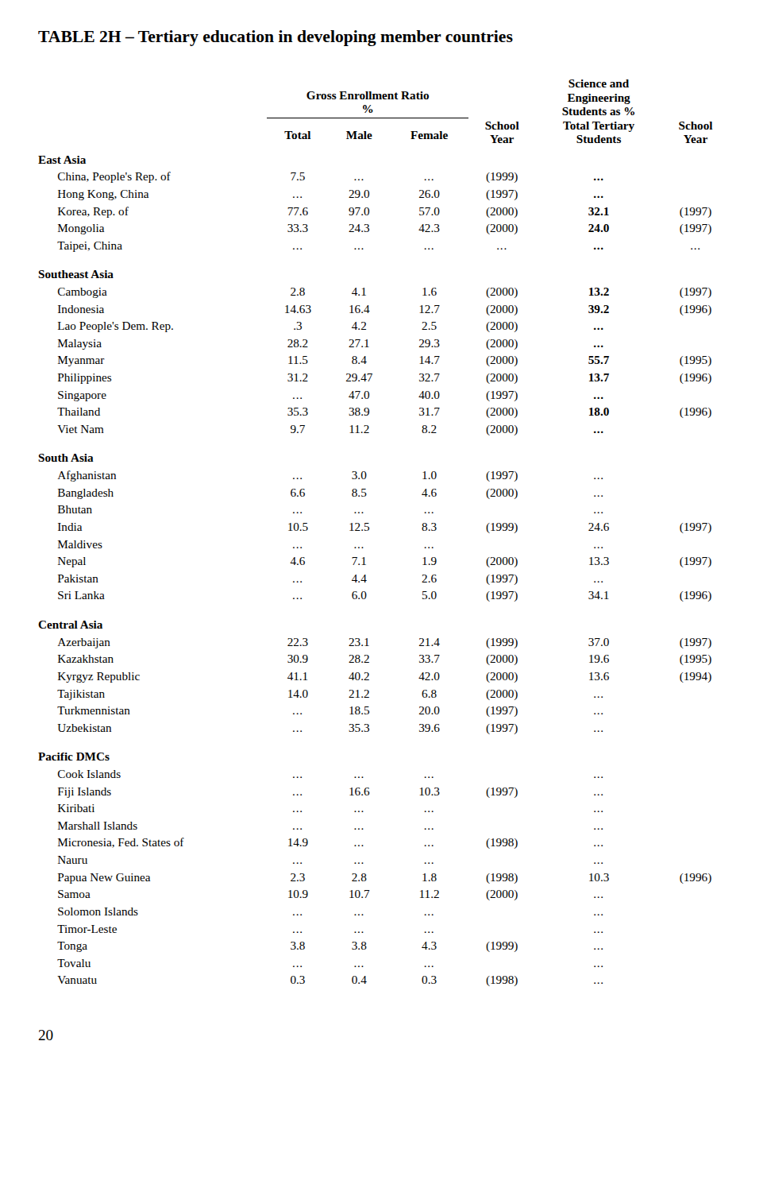TABLE 2H – Tertiary education in developing member countries
| | Gross Enrollment Ratio % | School Year | Science and Engineering Students as % Total Tertiary Students | School Year |
| --- | --- | --- | --- | --- |
| Total | Male | Female |
| East Asia |
| China, People's Rep. of | 7.5 | ... | ... | (1999) | ... | |
| Hong Kong, China | ... | 29.0 | 26.0 | (1997) | ... | |
| Korea, Rep. of | 77.6 | 97.0 | 57.0 | (2000) | 32.1 | (1997) |
| Mongolia | 33.3 | 24.3 | 42.3 | (2000) | 24.0 | (1997) |
| Taipei, China | ... | ... | ... | ... | ... | ... |
| Southeast Asia |
| Cambogia | 2.8 | 4.1 | 1.6 | (2000) | 13.2 | (1997) |
| Indonesia | 14.63 | 16.4 | 12.7 | (2000) | 39.2 | (1996) |
| Lao People's Dem. Rep. | .3 | 4.2 | 2.5 | (2000) | ... | |
| Malaysia | 28.2 | 27.1 | 29.3 | (2000) | ... | |
| Myanmar | 11.5 | 8.4 | 14.7 | (2000) | 55.7 | (1995) |
| Philippines | 31.2 | 29.47 | 32.7 | (2000) | 13.7 | (1996) |
| Singapore | ... | 47.0 | 40.0 | (1997) | ... | |
| Thailand | 35.3 | 38.9 | 31.7 | (2000) | 18.0 | (1996) |
| Viet Nam | 9.7 | 11.2 | 8.2 | (2000) | ... | |
| South Asia |
| Afghanistan | ... | 3.0 | 1.0 | (1997) | ... | |
| Bangladesh | 6.6 | 8.5 | 4.6 | (2000) | ... | |
| Bhutan | ... | ... | ... | | ... | |
| India | 10.5 | 12.5 | 8.3 | (1999) | 24.6 | (1997) |
| Maldives | ... | ... | ... | | ... | |
| Nepal | 4.6 | 7.1 | 1.9 | (2000) | 13.3 | (1997) |
| Pakistan | ... | 4.4 | 2.6 | (1997) | ... | |
| Sri Lanka | ... | 6.0 | 5.0 | (1997) | 34.1 | (1996) |
| Central Asia |
| Azerbaijan | 22.3 | 23.1 | 21.4 | (1999) | 37.0 | (1997) |
| Kazakhstan | 30.9 | 28.2 | 33.7 | (2000) | 19.6 | (1995) |
| Kyrgyz Republic | 41.1 | 40.2 | 42.0 | (2000) | 13.6 | (1994) |
| Tajikistan | 14.0 | 21.2 | 6.8 | (2000) | ... | |
| Turkmennistan | ... | 18.5 | 20.0 | (1997) | ... | |
| Uzbekistan | ... | 35.3 | 39.6 | (1997) | ... | |
| Pacific DMCs |
| Cook Islands | ... | ... | ... | | ... | |
| Fiji Islands | ... | 16.6 | 10.3 | (1997) | ... | |
| Kiribati | ... | ... | ... | | ... | |
| Marshall Islands | ... | ... | ... | | ... | |
| Micronesia, Fed. States of | 14.9 | ... | ... | (1998) | ... | |
| Nauru | ... | ... | ... | | ... | |
| Papua New Guinea | 2.3 | 2.8 | 1.8 | (1998) | 10.3 | (1996) |
| Samoa | 10.9 | 10.7 | 11.2 | (2000) | ... | |
| Solomon Islands | ... | ... | ... | | ... | |
| Timor-Leste | ... | ... | ... | | ... | |
| Tonga | 3.8 | 3.8 | 4.3 | (1999) | ... | |
| Tovalu | ... | ... | ... | | ... | |
| Vanuatu | 0.3 | 0.4 | 0.3 | (1998) | ... | |
20